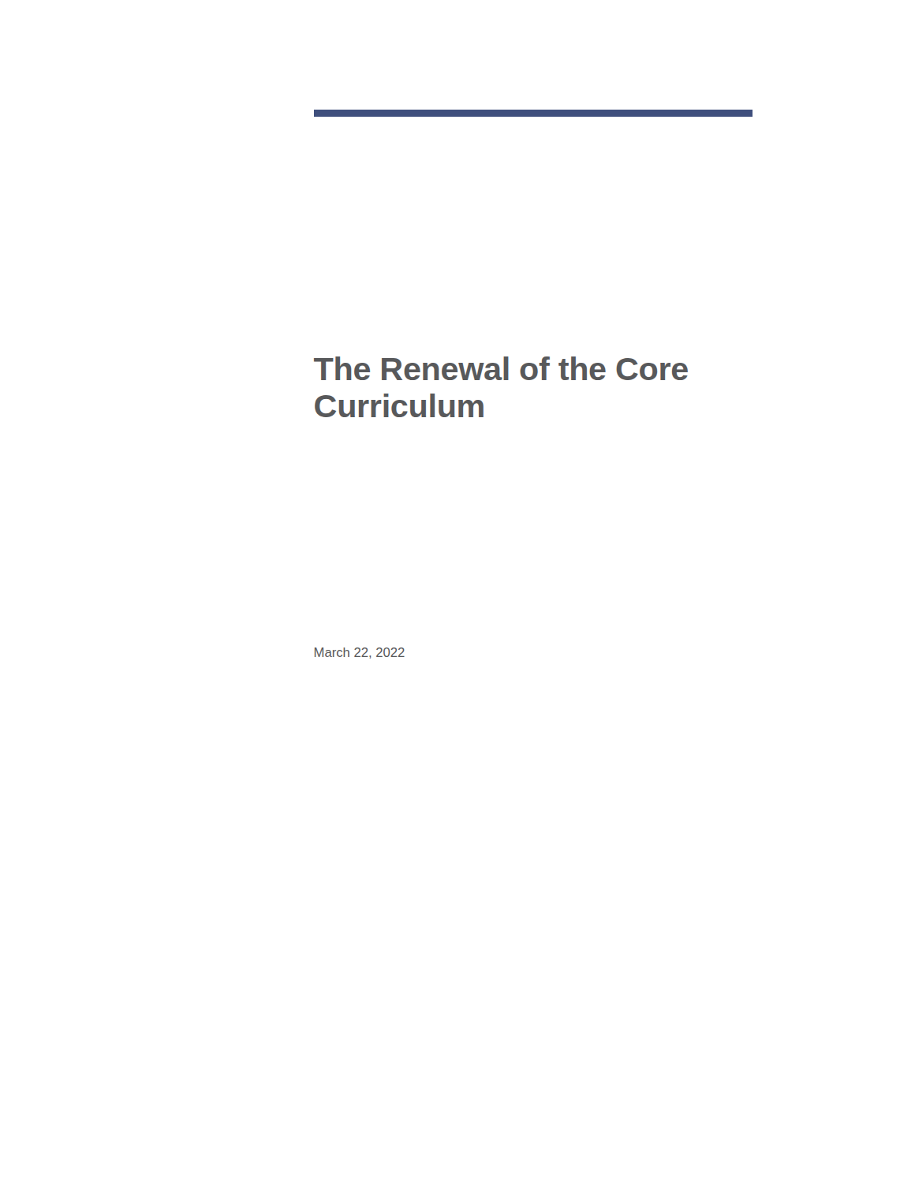The Renewal of the Core Curriculum
March 22, 2022